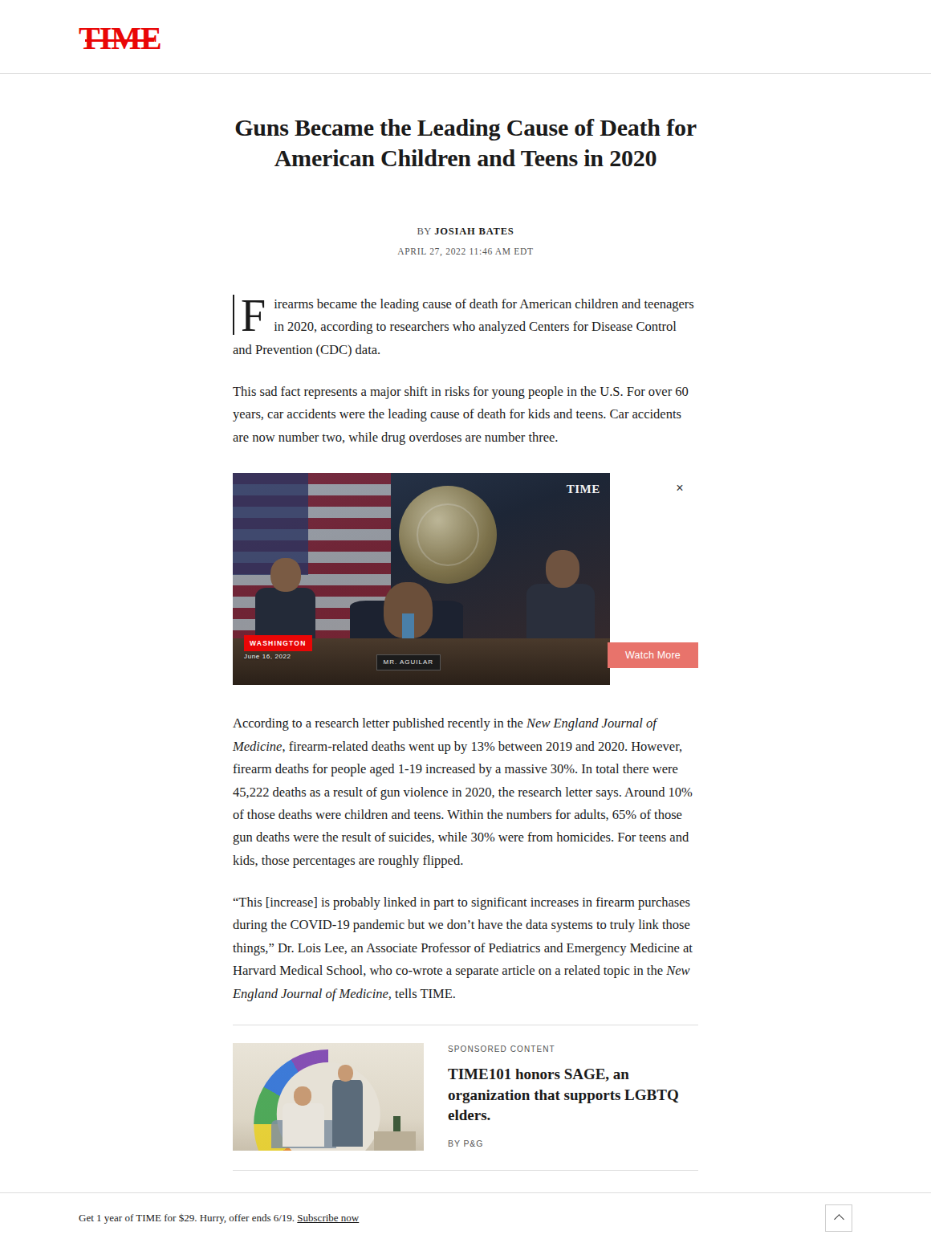TIME
Guns Became the Leading Cause of Death for American Children and Teens in 2020
BY JOSIAH BATES
April 27, 2022 11:46 AM EDT
Firearms became the leading cause of death for American children and teenagers in 2020, according to researchers who analyzed Centers for Disease Control and Prevention (CDC) data.
This sad fact represents a major shift in risks for young people in the U.S. For over 60 years, car accidents were the leading cause of death for kids and teens. Car accidents are now number two, while drug overdoses are number three.
MR. AGUILAR
TIME
WASHINGTON
June 16, 2022
× Watch More Next
According to a research letter published recently in the New England Journal of Medicine, firearm-related deaths went up by 13% between 2019 and 2020. However, firearm deaths for people aged 1-19 increased by a massive 30%. In total there were 45,222 deaths as a result of gun violence in 2020, the research letter says. Around 10% of those deaths were children and teens. Within the numbers for adults, 65% of those gun deaths were the result of suicides, while 30% were from homicides. For teens and kids, those percentages are roughly flipped.
“This [increase] is probably linked in part to significant increases in firearm purchases during the COVID-19 pandemic but we don’t have the data systems to truly link those things,” Dr. Lois Lee, an Associate Professor of Pediatrics and Emergency Medicine at Harvard Medical School, who co-wrote a separate article on a related topic in the New England Journal of Medicine, tells TIME.
Sponsored Content
TIME101 honors SAGE, an organization that supports LGBTQ elders.
By P&G
Get 1 year of TIME for $29. Hurry, offer ends 6/19. Subscribe now